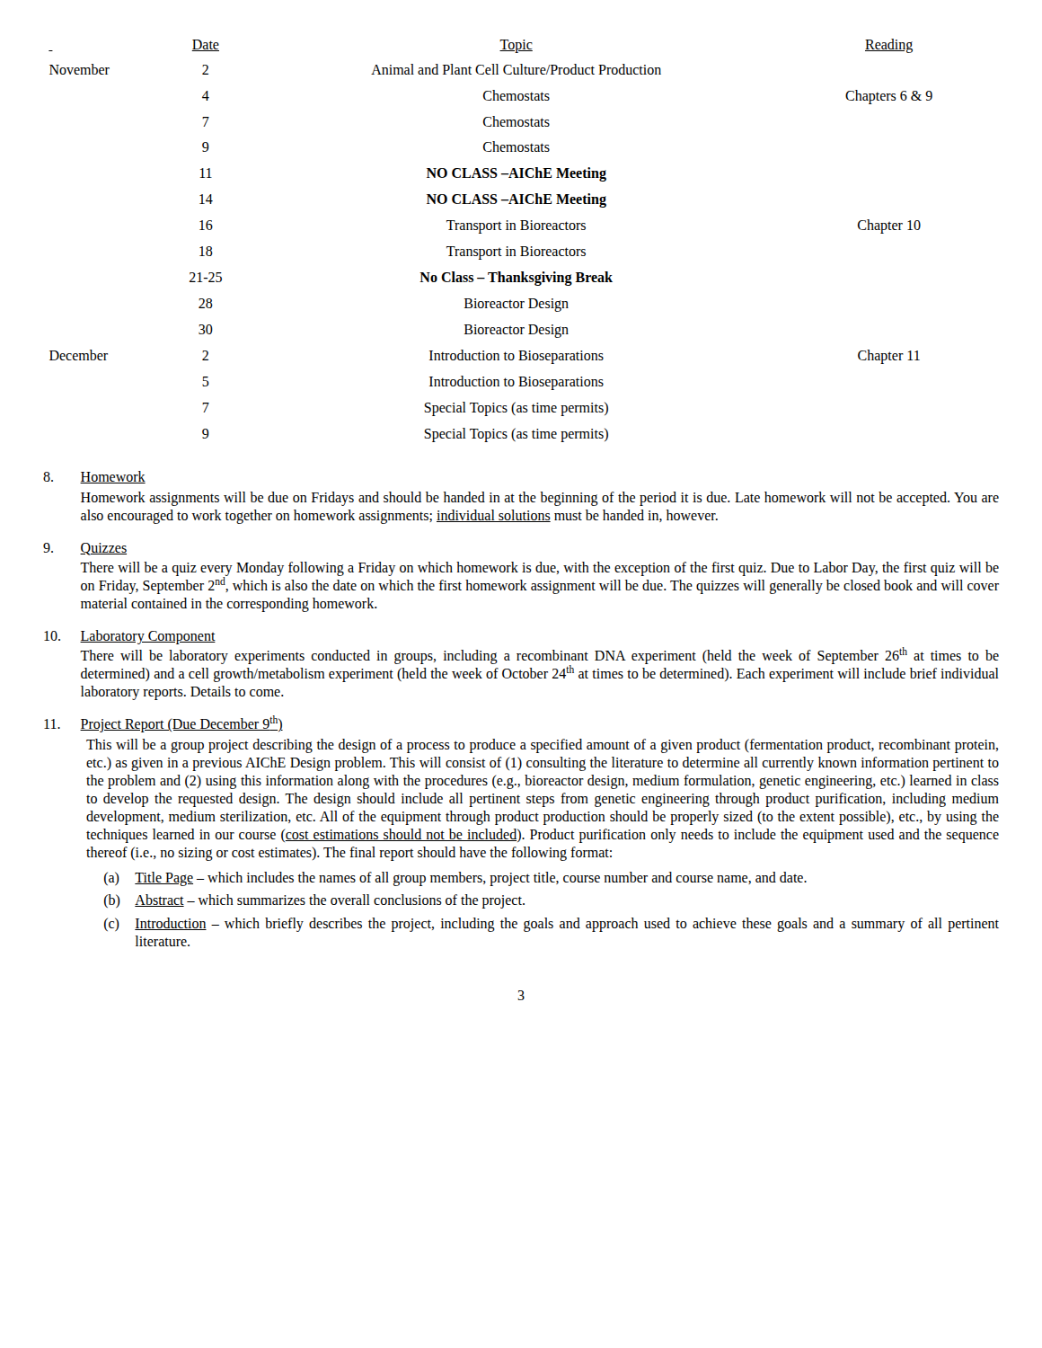| | Date | Topic | Reading |
| --- | --- | --- | --- |
| November | 2 | Animal and Plant Cell Culture/Product Production | |
| | 4 | Chemostats | Chapters 6 & 9 |
| | 7 | Chemostats | |
| | 9 | Chemostats | |
| | 11 | NO CLASS –AIChE Meeting | |
| | 14 | NO CLASS –AIChE Meeting | |
| | 16 | Transport in Bioreactors | Chapter 10 |
| | 18 | Transport in Bioreactors | |
| | 21-25 | No Class – Thanksgiving Break | |
| | 28 | Bioreactor Design | |
| | 30 | Bioreactor Design | |
| December | 2 | Introduction to Bioseparations | Chapter 11 |
| | 5 | Introduction to Bioseparations | |
| | 7 | Special Topics (as time permits) | |
| | 9 | Special Topics (as time permits) | |
8. Homework
Homework assignments will be due on Fridays and should be handed in at the beginning of the period it is due. Late homework will not be accepted. You are also encouraged to work together on homework assignments; individual solutions must be handed in, however.
9. Quizzes
There will be a quiz every Monday following a Friday on which homework is due, with the exception of the first quiz. Due to Labor Day, the first quiz will be on Friday, September 2nd, which is also the date on which the first homework assignment will be due. The quizzes will generally be closed book and will cover material contained in the corresponding homework.
10. Laboratory Component
There will be laboratory experiments conducted in groups, including a recombinant DNA experiment (held the week of September 26th at times to be determined) and a cell growth/metabolism experiment (held the week of October 24th at times to be determined). Each experiment will include brief individual laboratory reports. Details to come.
11. Project Report (Due December 9th)
This will be a group project describing the design of a process to produce a specified amount of a given product (fermentation product, recombinant protein, etc.) as given in a previous AIChE Design problem. This will consist of (1) consulting the literature to determine all currently known information pertinent to the problem and (2) using this information along with the procedures (e.g., bioreactor design, medium formulation, genetic engineering, etc.) learned in class to develop the requested design. The design should include all pertinent steps from genetic engineering through product purification, including medium development, medium sterilization, etc. All of the equipment through product production should be properly sized (to the extent possible), etc., by using the techniques learned in our course (cost estimations should not be included). Product purification only needs to include the equipment used and the sequence thereof (i.e., no sizing or cost estimates). The final report should have the following format:
(a) Title Page – which includes the names of all group members, project title, course number and course name, and date.
(b) Abstract – which summarizes the overall conclusions of the project.
(c) Introduction – which briefly describes the project, including the goals and approach used to achieve these goals and a summary of all pertinent literature.
3